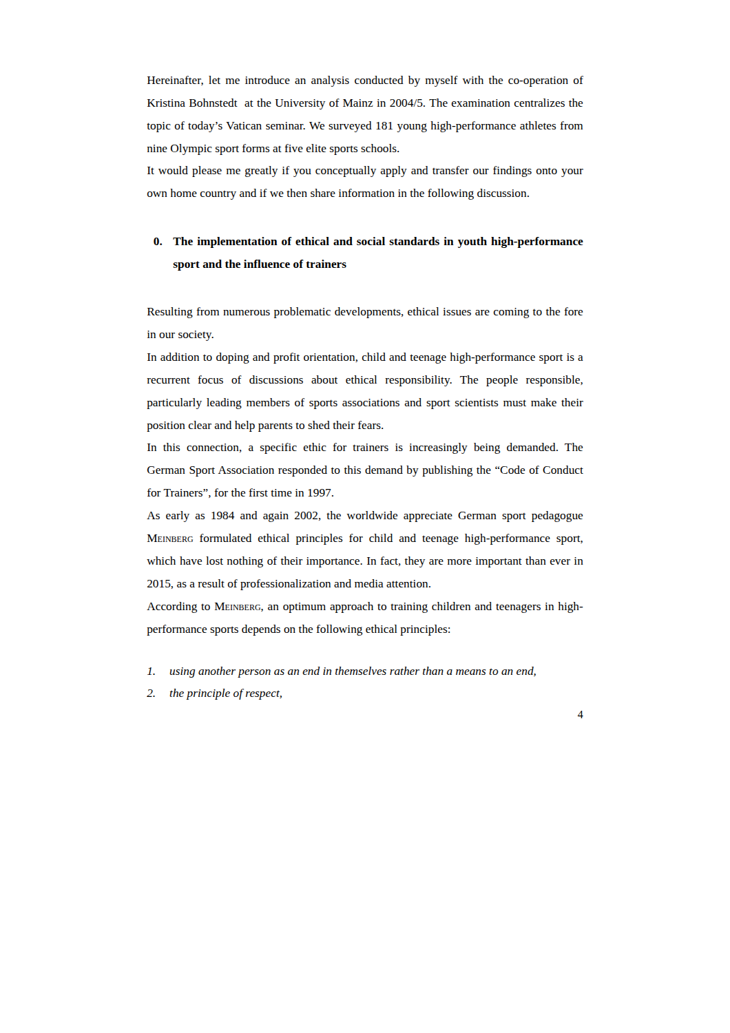Hereinafter, let me introduce an analysis conducted by myself with the co-operation of Kristina Bohnstedt at the University of Mainz in 2004/5. The examination centralizes the topic of today’s Vatican seminar. We surveyed 181 young high-performance athletes from nine Olympic sport forms at five elite sports schools.
It would please me greatly if you conceptually apply and transfer our findings onto your own home country and if we then share information in the following discussion.
0.
The implementation of ethical and social standards in youth high-performance sport and the influence of trainers
Resulting from numerous problematic developments, ethical issues are coming to the fore in our society.
In addition to doping and profit orientation, child and teenage high-performance sport is a recurrent focus of discussions about ethical responsibility. The people responsible, particularly leading members of sports associations and sport scientists must make their position clear and help parents to shed their fears.
In this connection, a specific ethic for trainers is increasingly being demanded. The German Sport Association responded to this demand by publishing the “Code of Conduct for Trainers”, for the first time in 1997.
As early as 1984 and again 2002, the worldwide appreciate German sport pedagogue Meinberg formulated ethical principles for child and teenage high-performance sport, which have lost nothing of their importance. In fact, they are more important than ever in 2015, as a result of professionalization and media attention.
According to Meinberg, an optimum approach to training children and teenagers in high-performance sports depends on the following ethical principles:
using another person as an end in themselves rather than a means to an end,
the principle of respect,
4